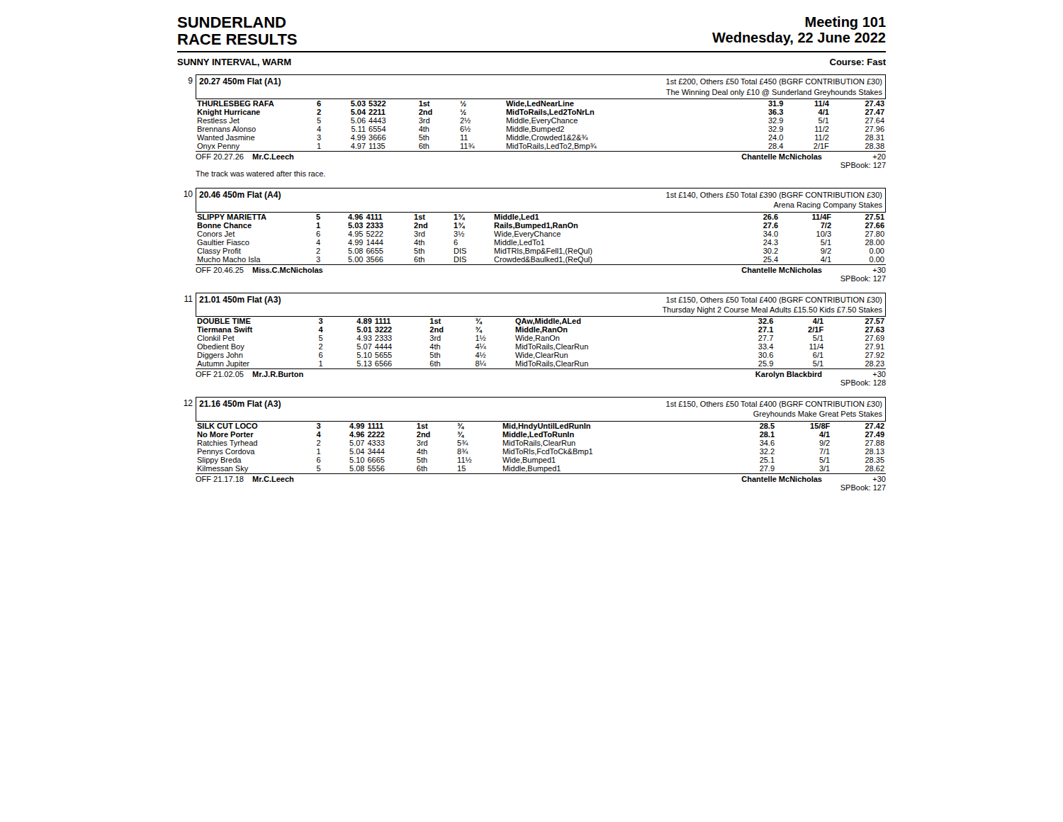SUNDERLAND
RACE RESULTS
Meeting 101
Wednesday, 22 June 2022
SUNNY INTERVAL, WARM
Course: Fast
9
20.27 450m Flat (A1)
1st £200, Others £50 Total £450 (BGRF CONTRIBUTION £30)
The Winning Deal only £10 @ Sunderland Greyhounds Stakes
| THURLESBEG RAFA | 6 | 5.03 | 5322 | 1st | ½ | Wide,LedNearLine | 31.9 | 11/4 | 27.43 |
| Knight Hurricane | 2 | 5.04 | 2211 | 2nd | ½ | MidToRails,Led2ToNrLn | 36.3 | 4/1 | 27.47 |
| Restless Jet | 5 | 5.06 | 4443 | 3rd | 2½ | Middle,EveryChance | 32.9 | 5/1 | 27.64 |
| Brennans Alonso | 4 | 5.11 | 6554 | 4th | 6½ | Middle,Bumped2 | 32.9 | 11/2 | 27.96 |
| Wanted Jasmine | 3 | 4.99 | 3666 | 5th | 11 | Middle,Crowded1&2&¾ | 24.0 | 11/2 | 28.31 |
| Onyx Penny | 1 | 4.97 | 1135 | 6th | 11¾ | MidToRails,LedTo2,Bmp¾ | 28.4 | 2/1F | 28.38 |
OFF 20.27.26 Mr.C.Leech
Chantelle McNicholas
+20
SPBook: 127
The track was watered after this race.
10
20.46 450m Flat (A4)
1st £140, Others £50 Total £390 (BGRF CONTRIBUTION £30)
Arena Racing Company Stakes
| SLIPPY MARIETTA | 5 | 4.96 | 4111 | 1st | 1¾ | Middle,Led1 | 26.6 | 11/4F | 27.51 |
| Bonne Chance | 1 | 5.03 | 2333 | 2nd | 1¾ | Rails,Bumped1,RanOn | 27.6 | 7/2 | 27.66 |
| Conors Jet | 6 | 4.95 | 5222 | 3rd | 3½ | Wide,EveryChance | 34.0 | 10/3 | 27.80 |
| Gaultier Fiasco | 4 | 4.99 | 1444 | 4th | 6 | Middle,LedTo1 | 24.3 | 5/1 | 28.00 |
| Classy Profit | 2 | 5.08 | 6655 | 5th | DIS | MidTRls,Bmp&Fell1,(ReQul) | 30.2 | 9/2 | 0.00 |
| Mucho Macho Isla | 3 | 5.00 | 3566 | 6th | DIS | Crowded&Baulked1,(ReQul) | 25.4 | 4/1 | 0.00 |
OFF 20.46.25 Miss.C.McNicholas
Chantelle McNicholas
+30
SPBook: 127
11
21.01 450m Flat (A3)
1st £150, Others £50 Total £400 (BGRF CONTRIBUTION £30)
Thursday Night 2 Course Meal Adults £15.50 Kids £7.50 Stakes
| DOUBLE TIME | 3 | 4.89 | 1111 | 1st | ¾ | QAw,Middle,ALed | 32.6 | 4/1 | 27.57 |
| Tiermana Swift | 4 | 5.01 | 3222 | 2nd | ¾ | Middle,RanOn | 27.1 | 2/1F | 27.63 |
| Clonkil Pet | 5 | 4.93 | 2333 | 3rd | 1½ | Wide,RanOn | 27.7 | 5/1 | 27.69 |
| Obedient Boy | 2 | 5.07 | 4444 | 4th | 4¼ | MidToRails,ClearRun | 33.4 | 11/4 | 27.91 |
| Diggers John | 6 | 5.10 | 5655 | 5th | 4½ | Wide,ClearRun | 30.6 | 6/1 | 27.92 |
| Autumn Jupiter | 1 | 5.13 | 6566 | 6th | 8¼ | MidToRails,ClearRun | 25.9 | 5/1 | 28.23 |
OFF 21.02.05 Mr.J.R.Burton
Karolyn Blackbird
+30
SPBook: 128
12
21.16 450m Flat (A3)
1st £150, Others £50 Total £400 (BGRF CONTRIBUTION £30)
Greyhounds Make Great Pets Stakes
| SILK CUT LOCO | 3 | 4.99 | 1111 | 1st | ¾ | Mid,HndyUntilLedRunIn | 28.5 | 15/8F | 27.42 |
| No More Porter | 4 | 4.96 | 2222 | 2nd | ¾ | Middle,LedToRunIn | 28.1 | 4/1 | 27.49 |
| Ratchies Tyrhead | 2 | 5.07 | 4333 | 3rd | 5¾ | MidToRails,ClearRun | 34.6 | 9/2 | 27.88 |
| Pennys Cordova | 1 | 5.04 | 3444 | 4th | 8¾ | MidToRls,FcdToCk&Bmp1 | 32.2 | 7/1 | 28.13 |
| Slippy Breda | 6 | 5.10 | 6665 | 5th | 11½ | Wide,Bumped1 | 25.1 | 5/1 | 28.35 |
| Kilmessan Sky | 5 | 5.08 | 5556 | 6th | 15 | Middle,Bumped1 | 27.9 | 3/1 | 28.62 |
OFF 21.17.18 Mr.C.Leech
Chantelle McNicholas
+30
SPBook: 127